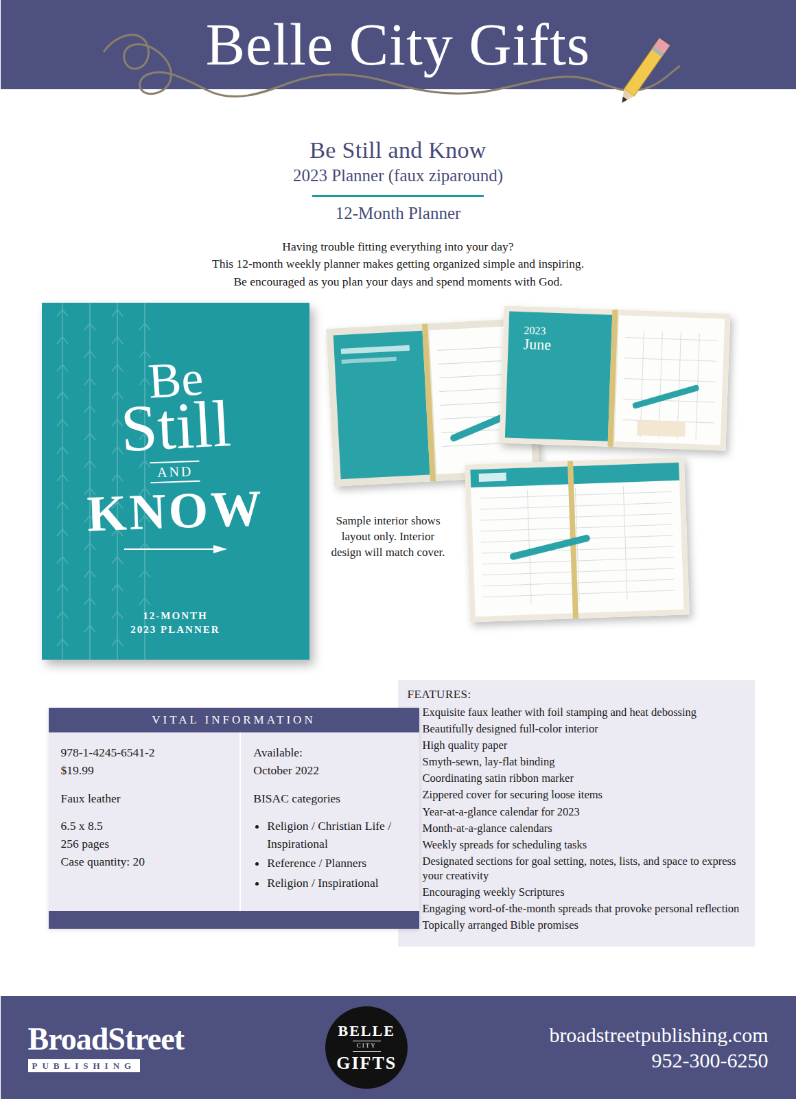Belle City Gifts
Be Still and Know
2023 Planner (faux ziparound)
12-Month Planner
Having trouble fitting everything into your day?
This 12-month weekly planner makes getting organized simple and inspiring.
Be encouraged as you plan your days and spend moments with God.
Be Still AND KNOW
12-MONTH
2023 PLANNER
2023 June
Sample interior shows layout only. Interior design will match cover.
FEATURES:
Exquisite faux leather with foil stamping and heat debossing
Beautifully designed full-color interior
High quality paper
Smyth-sewn, lay-flat binding
Coordinating satin ribbon marker
Zippered cover for securing loose items
Year-at-a-glance calendar for 2023
Month-at-a-glance calendars
Weekly spreads for scheduling tasks
Designated sections for goal setting, notes, lists, and space to express your creativity
Encouraging weekly Scriptures
Engaging word-of-the-month spreads that provoke personal reflection
Topically arranged Bible promises
VITAL INFORMATION
978-1-4245-6541-2
$19.99
Faux leather
6.5 x 8.5
256 pages
Case quantity: 20
Available:
October 2022
BISAC categories
Religion / Christian Life / Inspirational
Reference / Planners
Religion / Inspirational
BroadStreet PUBLISHING
BELLE CITY GIFTS
broadstreetpublishing.com
952-300-6250